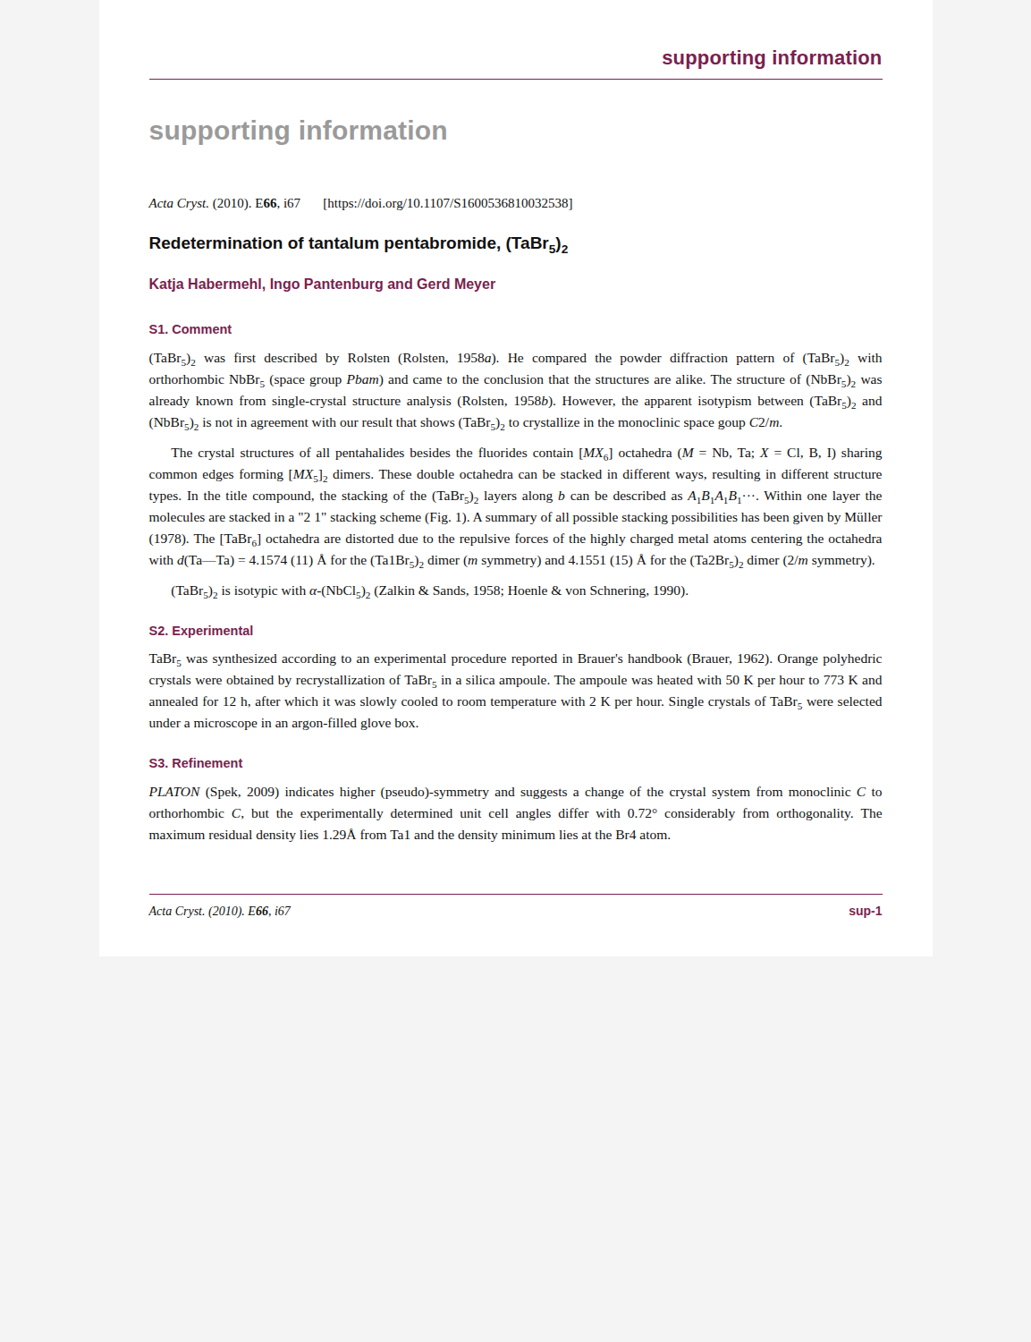supporting information
supporting information
Acta Cryst. (2010). E66, i67 [https://doi.org/10.1107/S1600536810032538]
Redetermination of tantalum pentabromide, (TaBr5)2
Katja Habermehl, Ingo Pantenburg and Gerd Meyer
S1. Comment
(TaBr5)2 was first described by Rolsten (Rolsten, 1958a). He compared the powder diffraction pattern of (TaBr5)2 with orthorhombic NbBr5 (space group Pbam) and came to the conclusion that the structures are alike. The structure of (NbBr5)2 was already known from single-crystal structure analysis (Rolsten, 1958b). However, the apparent isotypism between (TaBr5)2 and (NbBr5)2 is not in agreement with our result that shows (TaBr5)2 to crystallize in the monoclinic space goup C2/m.
The crystal structures of all pentahalides besides the fluorides contain [MX6] octahedra (M = Nb, Ta; X = Cl, B, I) sharing common edges forming [MX5]2 dimers. These double octahedra can be stacked in different ways, resulting in different structure types. In the title compound, the stacking of the (TaBr5)2 layers along b can be described as A1B1A1B1···. Within one layer the molecules are stacked in a "2 1" stacking scheme (Fig. 1). A summary of all possible stacking possibilities has been given by Müller (1978). The [TaBr6] octahedra are distorted due to the repulsive forces of the highly charged metal atoms centering the octahedra with d(Ta—Ta) = 4.1574 (11) Å for the (Ta1Br5)2 dimer (m symmetry) and 4.1551 (15) Å for the (Ta2Br5)2 dimer (2/m symmetry).
(TaBr5)2 is isotypic with α-(NbCl5)2 (Zalkin & Sands, 1958; Hoenle & von Schnering, 1990).
S2. Experimental
TaBr5 was synthesized according to an experimental procedure reported in Brauer's handbook (Brauer, 1962). Orange polyhedric crystals were obtained by recrystallization of TaBr5 in a silica ampoule. The ampoule was heated with 50 K per hour to 773 K and annealed for 12 h, after which it was slowly cooled to room temperature with 2 K per hour. Single crystals of TaBr5 were selected under a microscope in an argon-filled glove box.
S3. Refinement
PLATON (Spek, 2009) indicates higher (pseudo)-symmetry and suggests a change of the crystal system from monoclinic C to orthorhombic C, but the experimentally determined unit cell angles differ with 0.72° considerably from orthogonality. The maximum residual density lies 1.29Å from Ta1 and the density minimum lies at the Br4 atom.
Acta Cryst. (2010). E66, i67
sup-1